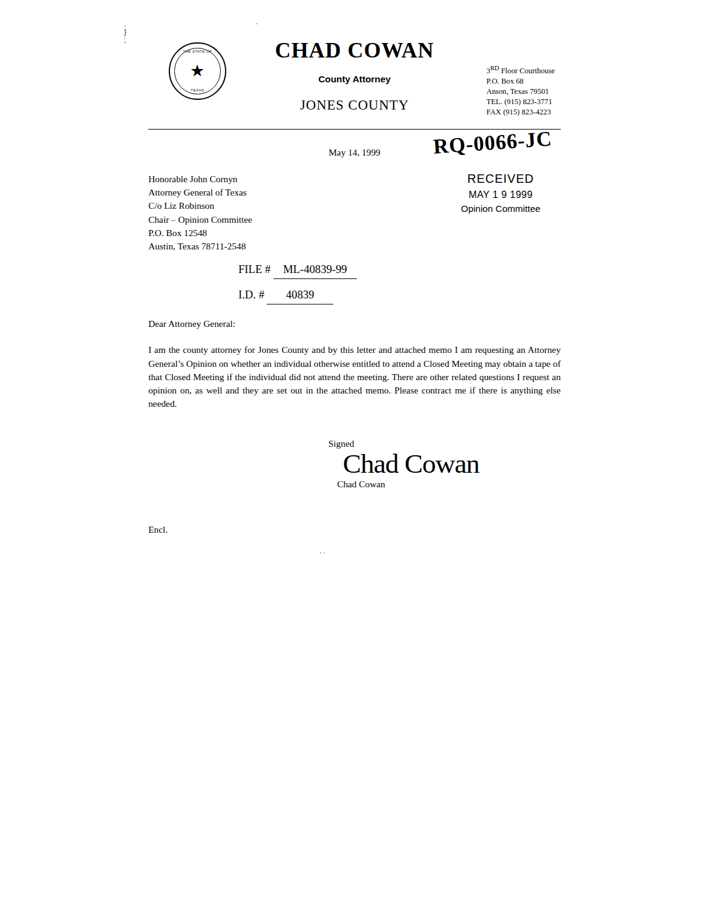.
}
;
.
The State of ★ Texas
CHAD COWAN
County Attorney
JONES COUNTY
3RD Floor Courthouse
P.O. Box 68
Anson, Texas 79501
TEL. (915) 823-3771
FAX (915) 823-4223
May 14, 1999 RQ-0066-JC
RECEIVED
MAY 1 9 1999
Opinion Committee
Honorable John Cornyn
Attorney General of Texas
C/o Liz Robinson
Chair – Opinion Committee
P.O. Box 12548
Austin, Texas 78711-2548
FILE # ML-40839-99
I.D. # 40839
Dear Attorney General:
I am the county attorney for Jones County and by this letter and attached memo I am requesting an Attorney General’s Opinion on whether an individual otherwise entitled to attend a Closed Meeting may obtain a tape of that Closed Meeting if the individual did not attend the meeting. There are other related questions I request an opinion on, as well and they are set out in the attached memo. Please contract me if there is anything else needed.
Signed
Chad Cowan
Chad Cowan
Encl.
. .